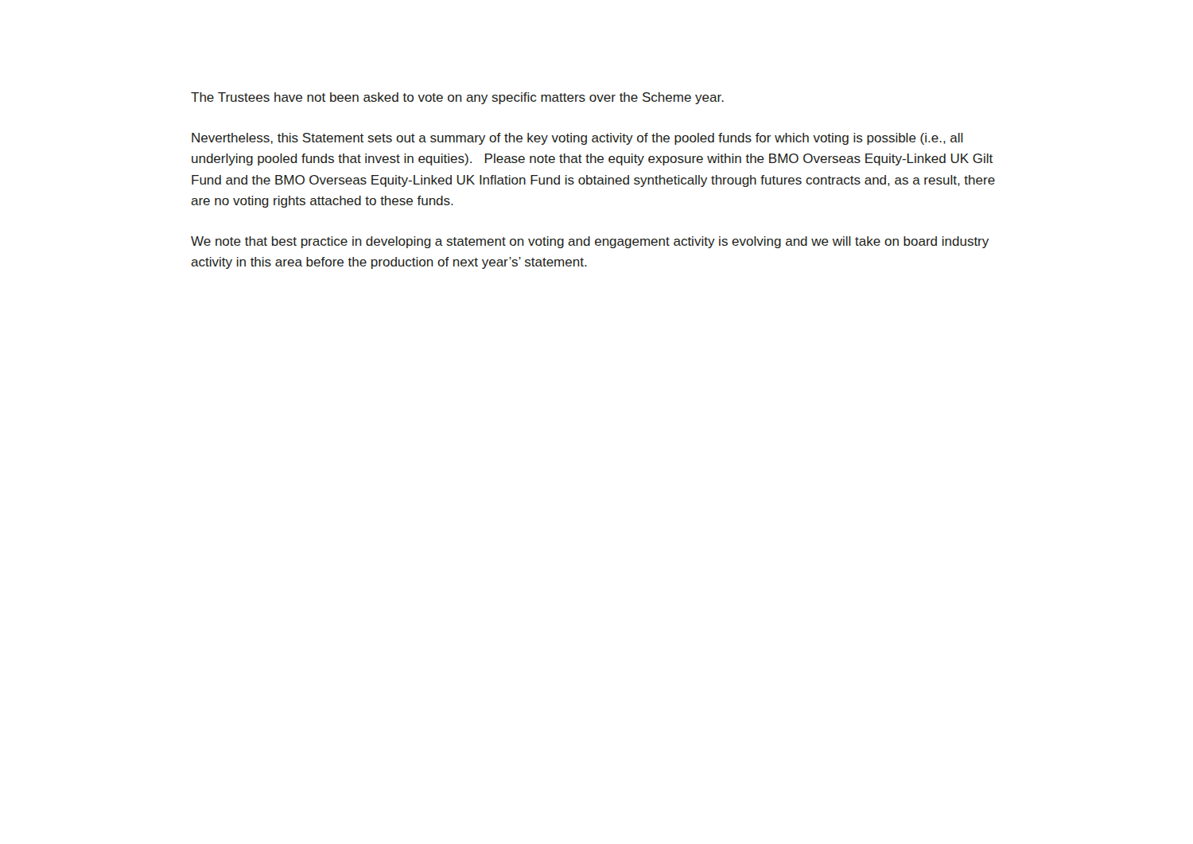The Trustees have not been asked to vote on any specific matters over the Scheme year.
Nevertheless, this Statement sets out a summary of the key voting activity of the pooled funds for which voting is possible (i.e., all underlying pooled funds that invest in equities). Please note that the equity exposure within the BMO Overseas Equity-Linked UK Gilt Fund and the BMO Overseas Equity-Linked UK Inflation Fund is obtained synthetically through futures contracts and, as a result, there are no voting rights attached to these funds.
We note that best practice in developing a statement on voting and engagement activity is evolving and we will take on board industry activity in this area before the production of next year’s’ statement.